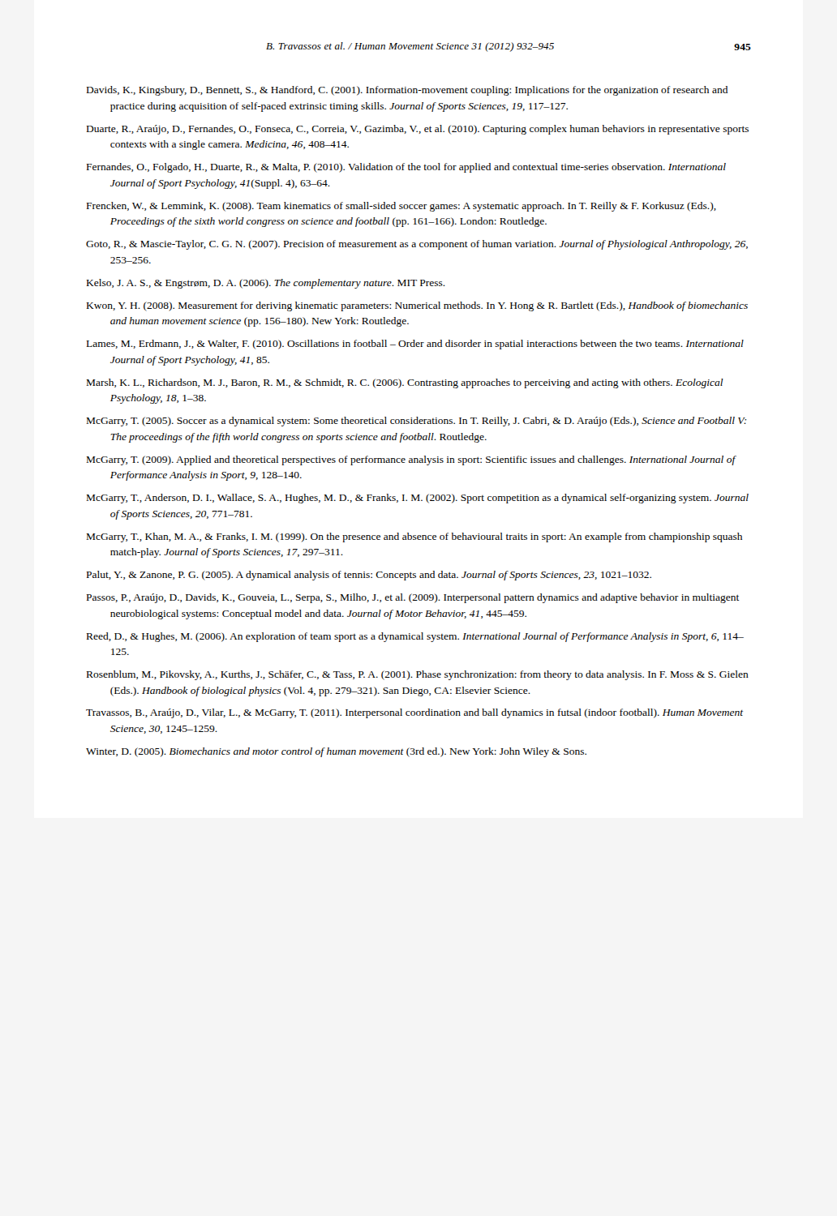945 B. Travassos et al. / Human Movement Science 31 (2012) 932–945
Davids, K., Kingsbury, D., Bennett, S., & Handford, C. (2001). Information-movement coupling: Implications for the organization of research and practice during acquisition of self-paced extrinsic timing skills. Journal of Sports Sciences, 19, 117–127.
Duarte, R., Araújo, D., Fernandes, O., Fonseca, C., Correia, V., Gazimba, V., et al. (2010). Capturing complex human behaviors in representative sports contexts with a single camera. Medicina, 46, 408–414.
Fernandes, O., Folgado, H., Duarte, R., & Malta, P. (2010). Validation of the tool for applied and contextual time-series observation. International Journal of Sport Psychology, 41(Suppl. 4), 63–64.
Frencken, W., & Lemmink, K. (2008). Team kinematics of small-sided soccer games: A systematic approach. In T. Reilly & F. Korkusuz (Eds.), Proceedings of the sixth world congress on science and football (pp. 161–166). London: Routledge.
Goto, R., & Mascie-Taylor, C. G. N. (2007). Precision of measurement as a component of human variation. Journal of Physiological Anthropology, 26, 253–256.
Kelso, J. A. S., & Engstrøm, D. A. (2006). The complementary nature. MIT Press.
Kwon, Y. H. (2008). Measurement for deriving kinematic parameters: Numerical methods. In Y. Hong & R. Bartlett (Eds.), Handbook of biomechanics and human movement science (pp. 156–180). New York: Routledge.
Lames, M., Erdmann, J., & Walter, F. (2010). Oscillations in football – Order and disorder in spatial interactions between the two teams. International Journal of Sport Psychology, 41, 85.
Marsh, K. L., Richardson, M. J., Baron, R. M., & Schmidt, R. C. (2006). Contrasting approaches to perceiving and acting with others. Ecological Psychology, 18, 1–38.
McGarry, T. (2005). Soccer as a dynamical system: Some theoretical considerations. In T. Reilly, J. Cabri, & D. Araújo (Eds.), Science and Football V: The proceedings of the fifth world congress on sports science and football. Routledge.
McGarry, T. (2009). Applied and theoretical perspectives of performance analysis in sport: Scientific issues and challenges. International Journal of Performance Analysis in Sport, 9, 128–140.
McGarry, T., Anderson, D. I., Wallace, S. A., Hughes, M. D., & Franks, I. M. (2002). Sport competition as a dynamical self-organizing system. Journal of Sports Sciences, 20, 771–781.
McGarry, T., Khan, M. A., & Franks, I. M. (1999). On the presence and absence of behavioural traits in sport: An example from championship squash match-play. Journal of Sports Sciences, 17, 297–311.
Palut, Y., & Zanone, P. G. (2005). A dynamical analysis of tennis: Concepts and data. Journal of Sports Sciences, 23, 1021–1032.
Passos, P., Araújo, D., Davids, K., Gouveia, L., Serpa, S., Milho, J., et al. (2009). Interpersonal pattern dynamics and adaptive behavior in multiagent neurobiological systems: Conceptual model and data. Journal of Motor Behavior, 41, 445–459.
Reed, D., & Hughes, M. (2006). An exploration of team sport as a dynamical system. International Journal of Performance Analysis in Sport, 6, 114–125.
Rosenblum, M., Pikovsky, A., Kurths, J., Schäfer, C., & Tass, P. A. (2001). Phase synchronization: from theory to data analysis. In F. Moss & S. Gielen (Eds.). Handbook of biological physics (Vol. 4, pp. 279–321). San Diego, CA: Elsevier Science.
Travassos, B., Araújo, D., Vilar, L., & McGarry, T. (2011). Interpersonal coordination and ball dynamics in futsal (indoor football). Human Movement Science, 30, 1245–1259.
Winter, D. (2005). Biomechanics and motor control of human movement (3rd ed.). New York: John Wiley & Sons.